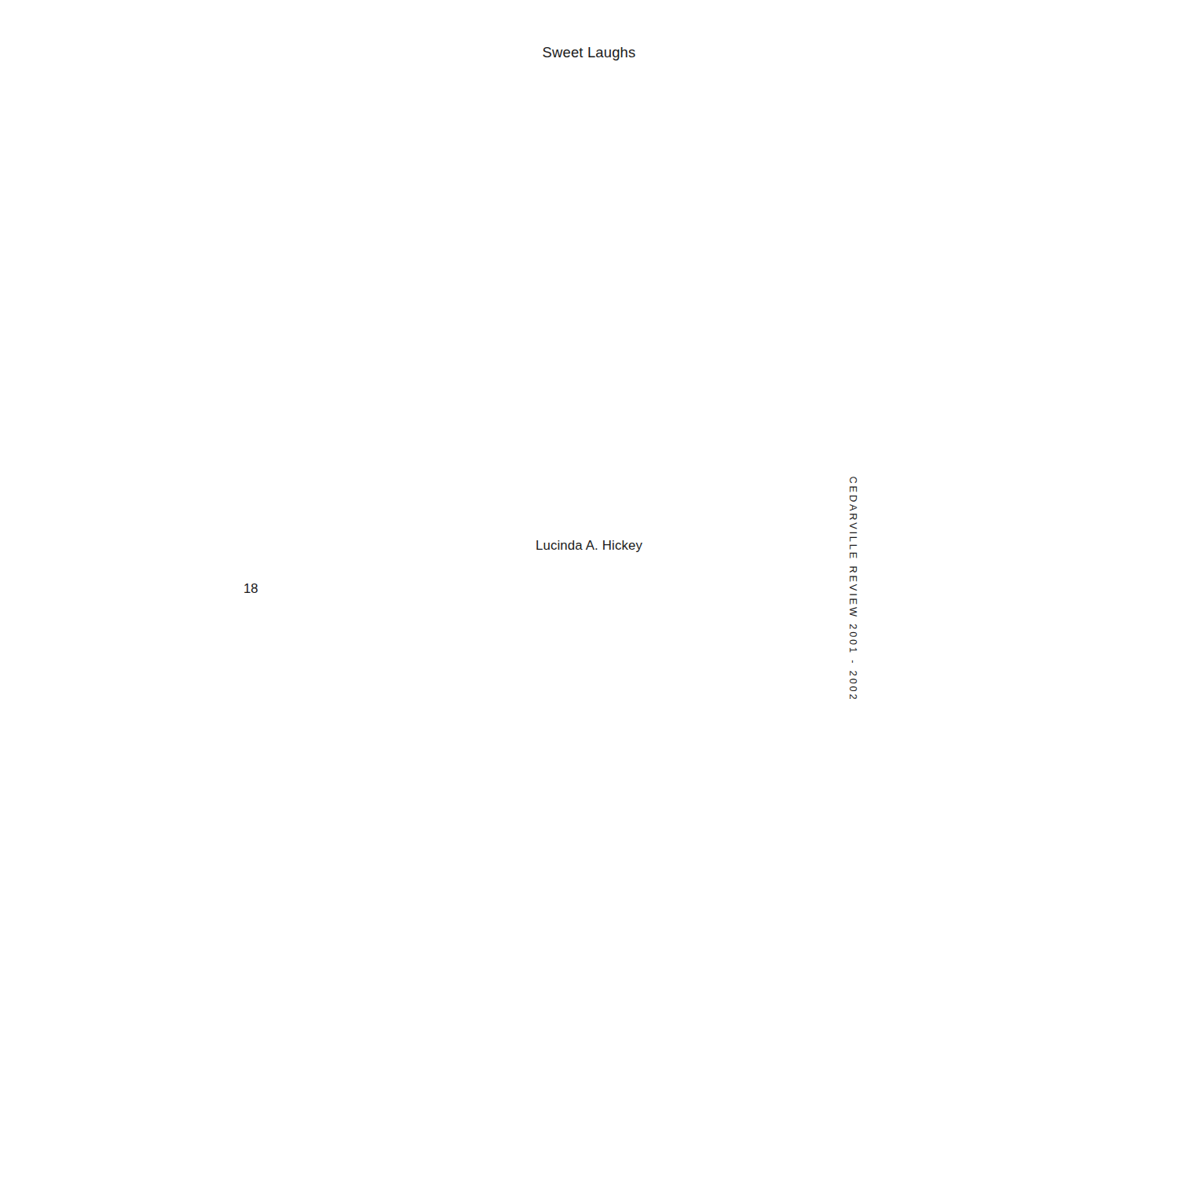Sweet Laughs
18
Lucinda A. Hickey
Cedarville Review 2001 - 2002